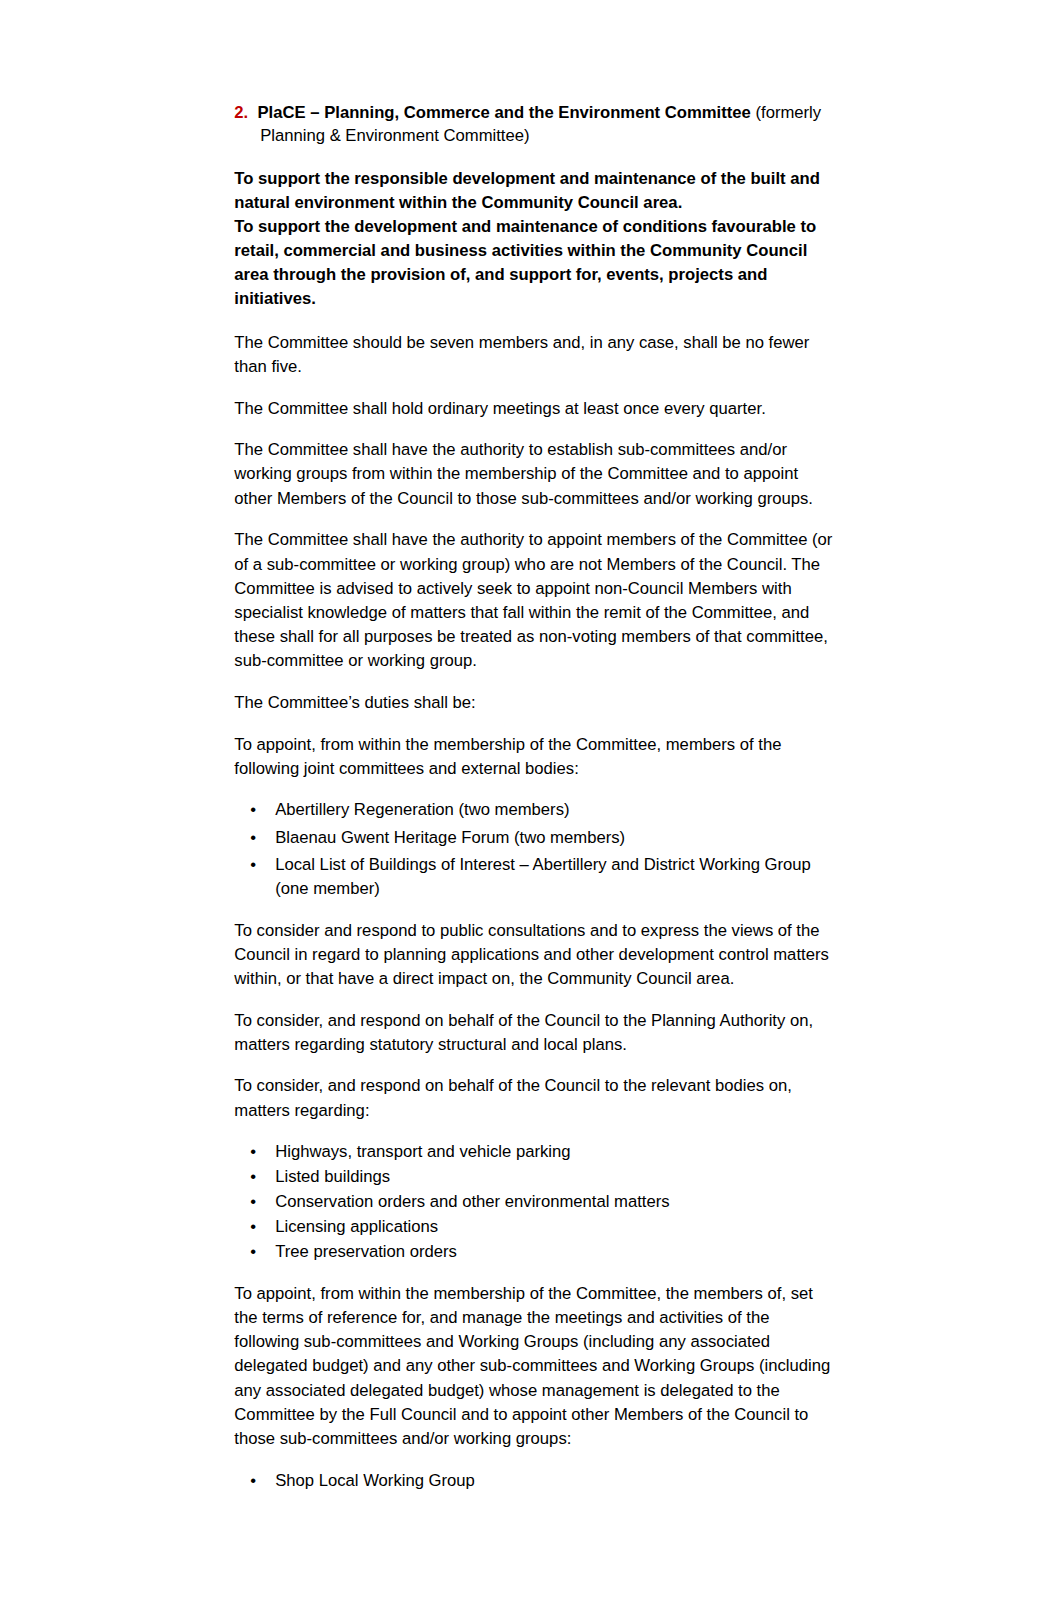2. PlaCE – Planning, Commerce and the Environment Committee (formerly Planning & Environment Committee)
To support the responsible development and maintenance of the built and natural environment within the Community Council area.
To support the development and maintenance of conditions favourable to retail, commercial and business activities within the Community Council area through the provision of, and support for, events, projects and initiatives.
The Committee should be seven members and, in any case, shall be no fewer than five.
The Committee shall hold ordinary meetings at least once every quarter.
The Committee shall have the authority to establish sub-committees and/or working groups from within the membership of the Committee and to appoint other Members of the Council to those sub-committees and/or working groups.
The Committee shall have the authority to appoint members of the Committee (or of a sub-committee or working group) who are not Members of the Council. The Committee is advised to actively seek to appoint non-Council Members with specialist knowledge of matters that fall within the remit of the Committee, and these shall for all purposes be treated as non-voting members of that committee, sub-committee or working group.
The Committee’s duties shall be:
To appoint, from within the membership of the Committee, members of the following joint committees and external bodies:
Abertillery Regeneration (two members)
Blaenau Gwent Heritage Forum (two members)
Local List of Buildings of Interest – Abertillery and District Working Group (one member)
To consider and respond to public consultations and to express the views of the Council in regard to planning applications and other development control matters within, or that have a direct impact on, the Community Council area.
To consider, and respond on behalf of the Council to the Planning Authority on, matters regarding statutory structural and local plans.
To consider, and respond on behalf of the Council to the relevant bodies on, matters regarding:
Highways, transport and vehicle parking
Listed buildings
Conservation orders and other environmental matters
Licensing applications
Tree preservation orders
To appoint, from within the membership of the Committee, the members of, set the terms of reference for, and manage the meetings and activities of the following sub-committees and Working Groups (including any associated delegated budget) and any other sub-committees and Working Groups (including any associated delegated budget) whose management is delegated to the Committee by the Full Council and to appoint other Members of the Council to those sub-committees and/or working groups:
Shop Local Working Group